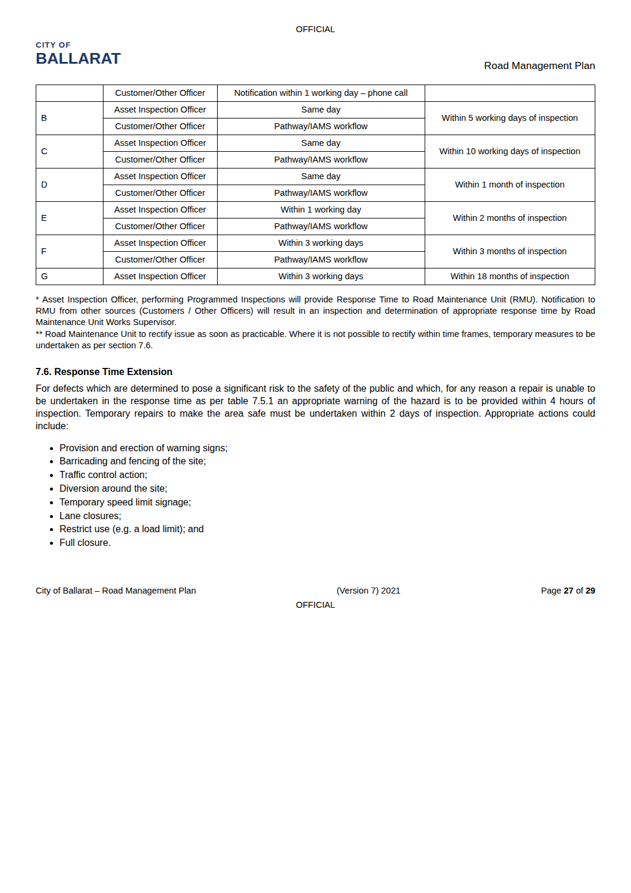OFFICIAL
CITY OF BALLARAT
Road Management Plan
| | Customer/Other Officer | Notification within 1 working day – phone call | |
| B | Asset Inspection Officer | Same day | Within 5 working days of inspection |
| Customer/Other Officer | Pathway/IAMS workflow |
| C | Asset Inspection Officer | Same day | Within 10 working days of inspection |
| Customer/Other Officer | Pathway/IAMS workflow |
| D | Asset Inspection Officer | Same day | Within 1 month of inspection |
| Customer/Other Officer | Pathway/IAMS workflow |
| E | Asset Inspection Officer | Within 1 working day | Within 2 months of inspection |
| Customer/Other Officer | Pathway/IAMS workflow |
| F | Asset Inspection Officer | Within 3 working days | Within 3 months of inspection |
| Customer/Other Officer | Pathway/IAMS workflow |
| G | Asset Inspection Officer | Within 3 working days | Within 18 months of inspection |
* Asset Inspection Officer, performing Programmed Inspections will provide Response Time to Road Maintenance Unit (RMU). Notification to RMU from other sources (Customers / Other Officers) will result in an inspection and determination of appropriate response time by Road Maintenance Unit Works Supervisor.
** Road Maintenance Unit to rectify issue as soon as practicable. Where it is not possible to rectify within time frames, temporary measures to be undertaken as per section 7.6.
7.6. Response Time Extension
For defects which are determined to pose a significant risk to the safety of the public and which, for any reason a repair is unable to be undertaken in the response time as per table 7.5.1 an appropriate warning of the hazard is to be provided within 4 hours of inspection. Temporary repairs to make the area safe must be undertaken within 2 days of inspection. Appropriate actions could include:
Provision and erection of warning signs;
Barricading and fencing of the site;
Traffic control action;
Diversion around the site;
Temporary speed limit signage;
Lane closures;
Restrict use (e.g. a load limit); and
Full closure.
City of Ballarat – Road Management Plan (Version 7) 2021 Page 27 of 29
OFFICIAL